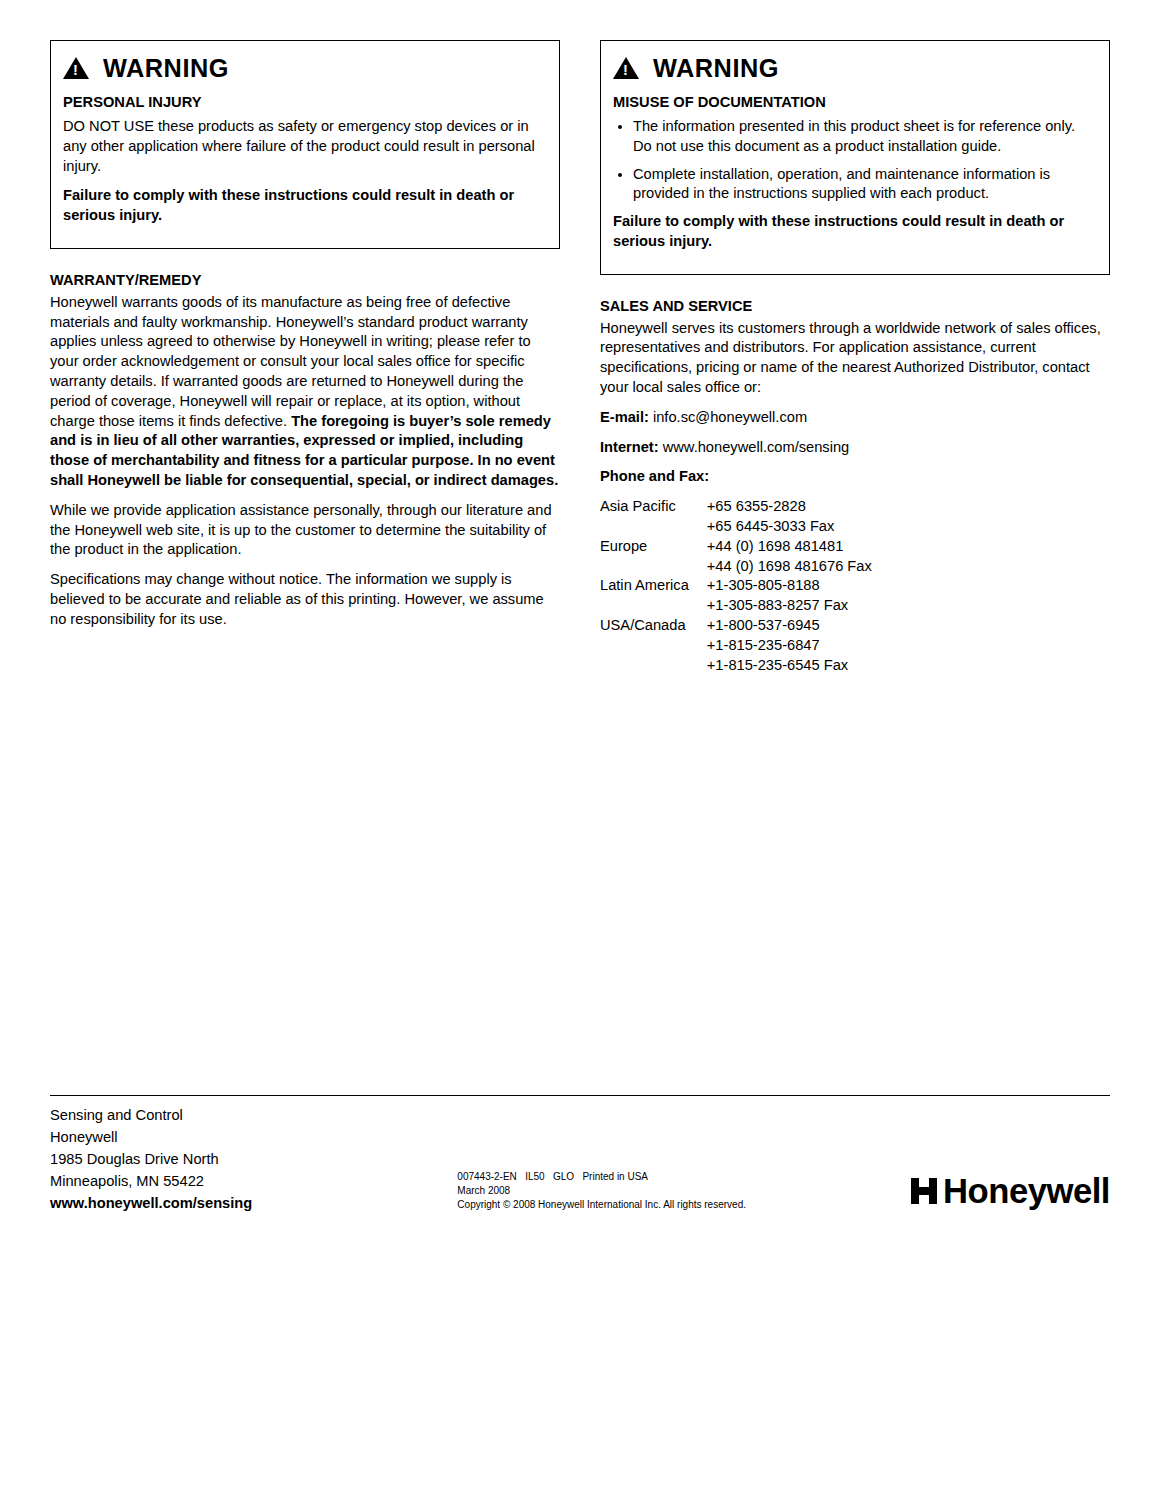WARNING
PERSONAL INJURY
DO NOT USE these products as safety or emergency stop devices or in any other application where failure of the product could result in personal injury.
Failure to comply with these instructions could result in death or serious injury.
WARRANTY/REMEDY
Honeywell warrants goods of its manufacture as being free of defective materials and faulty workmanship. Honeywell’s standard product warranty applies unless agreed to otherwise by Honeywell in writing; please refer to your order acknowledgement or consult your local sales office for specific warranty details. If warranted goods are returned to Honeywell during the period of coverage, Honeywell will repair or replace, at its option, without charge those items it finds defective. The foregoing is buyer’s sole remedy and is in lieu of all other warranties, expressed or implied, including those of merchantability and fitness for a particular purpose. In no event shall Honeywell be liable for consequential, special, or indirect damages.
While we provide application assistance personally, through our literature and the Honeywell web site, it is up to the customer to determine the suitability of the product in the application.
Specifications may change without notice. The information we supply is believed to be accurate and reliable as of this printing. However, we assume no responsibility for its use.
WARNING
MISUSE OF DOCUMENTATION
The information presented in this product sheet is for reference only. Do not use this document as a product installation guide.
Complete installation, operation, and maintenance information is provided in the instructions supplied with each product.
Failure to comply with these instructions could result in death or serious injury.
SALES AND SERVICE
Honeywell serves its customers through a worldwide network of sales offices, representatives and distributors. For application assistance, current specifications, pricing or name of the nearest Authorized Distributor, contact your local sales office or:
E-mail: info.sc@honeywell.com
Internet: www.honeywell.com/sensing
Phone and Fax:
| Asia Pacific | +65 6355-2828 +65 6445-3033 Fax |
| Europe | +44 (0) 1698 481481 +44 (0) 1698 481676 Fax |
| Latin America | +1-305-805-8188 +1-305-883-8257 Fax |
| USA/Canada | +1-800-537-6945 +1-815-235-6847 +1-815-235-6545 Fax |
Sensing and Control
Honeywell
1985 Douglas Drive North
Minneapolis, MN 55422
www.honeywell.com/sensing
007443-2-EN IL50 GLO Printed in USA
March 2008
Copyright © 2008 Honeywell International Inc. All rights reserved.
Honeywell